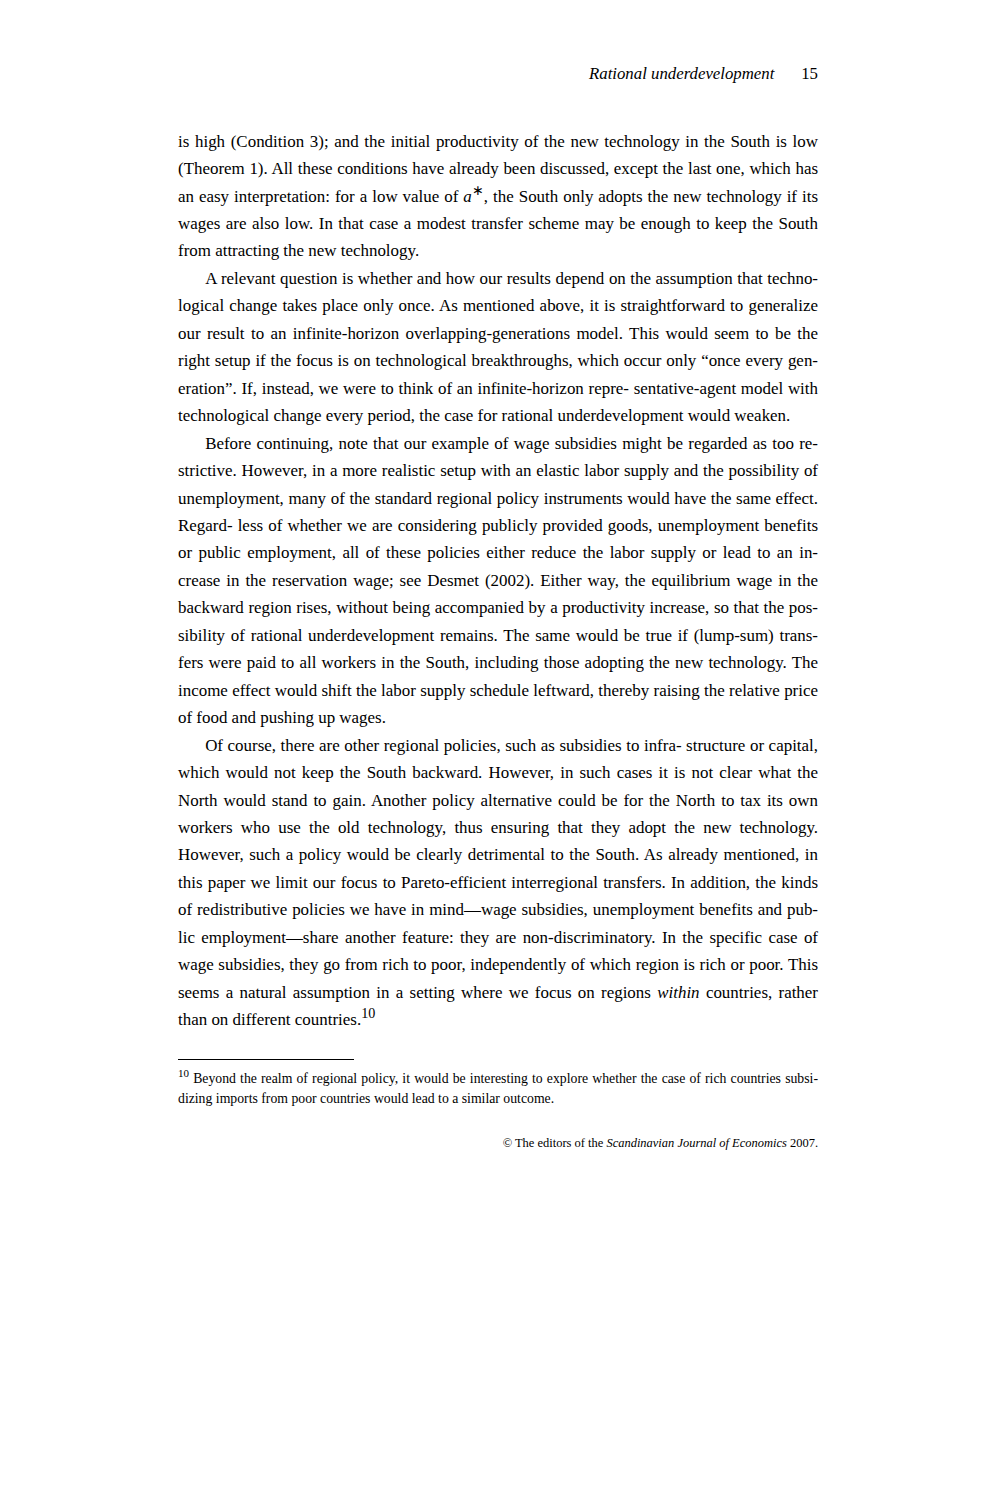Rational underdevelopment 15
is high (Condition 3); and the initial productivity of the new technology in the South is low (Theorem 1). All these conditions have already been discussed, except the last one, which has an easy interpretation: for a low value of a∗, the South only adopts the new technology if its wages are also low. In that case a modest transfer scheme may be enough to keep the South from attracting the new technology.
A relevant question is whether and how our results depend on the assumption that technological change takes place only once. As mentioned above, it is straightforward to generalize our result to an infinite-horizon overlapping-generations model. This would seem to be the right setup if the focus is on technological breakthroughs, which occur only “once every generation”. If, instead, we were to think of an infinite-horizon repre- sentative-agent model with technological change every period, the case for rational underdevelopment would weaken.
Before continuing, note that our example of wage subsidies might be regarded as too restrictive. However, in a more realistic setup with an elastic labor supply and the possibility of unemployment, many of the standard regional policy instruments would have the same effect. Regard- less of whether we are considering publicly provided goods, unemployment benefits or public employment, all of these policies either reduce the labor supply or lead to an increase in the reservation wage; see Desmet (2002). Either way, the equilibrium wage in the backward region rises, without being accompanied by a productivity increase, so that the possibility of rational underdevelopment remains. The same would be true if (lump-sum) transfers were paid to all workers in the South, including those adopting the new technology. The income effect would shift the labor supply schedule leftward, thereby raising the relative price of food and pushing up wages.
Of course, there are other regional policies, such as subsidies to infra- structure or capital, which would not keep the South backward. However, in such cases it is not clear what the North would stand to gain. Another policy alternative could be for the North to tax its own workers who use the old technology, thus ensuring that they adopt the new technology. However, such a policy would be clearly detrimental to the South. As already mentioned, in this paper we limit our focus to Pareto-efficient interregional transfers. In addition, the kinds of redistributive policies we have in mind—wage subsidies, unemployment benefits and public employment—share another feature: they are non-discriminatory. In the specific case of wage subsidies, they go from rich to poor, independently of which region is rich or poor. This seems a natural assumption in a setting where we focus on regions within countries, rather than on different countries.10
10 Beyond the realm of regional policy, it would be interesting to explore whether the case of rich countries subsidizing imports from poor countries would lead to a similar outcome.
© The editors of the Scandinavian Journal of Economics 2007.